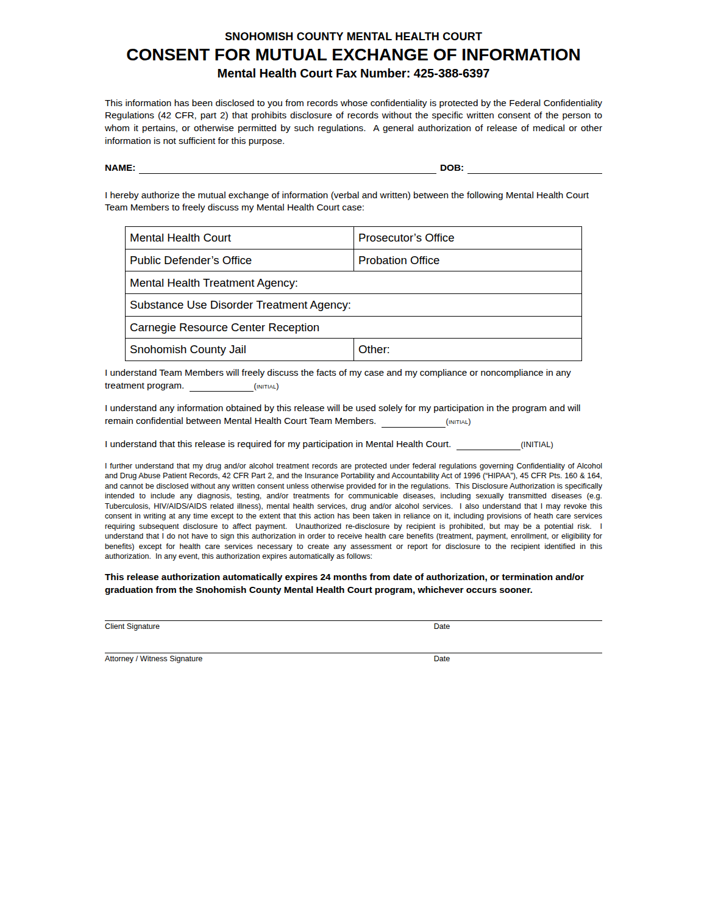SNOHOMISH COUNTY MENTAL HEALTH COURT
CONSENT FOR MUTUAL EXCHANGE OF INFORMATION
Mental Health Court Fax Number: 425-388-6397
This information has been disclosed to you from records whose confidentiality is protected by the Federal Confidentiality Regulations (42 CFR, part 2) that prohibits disclosure of records without the specific written consent of the person to whom it pertains, or otherwise permitted by such regulations. A general authorization of release of medical or other information is not sufficient for this purpose.
NAME: DOB:
I hereby authorize the mutual exchange of information (verbal and written) between the following Mental Health Court Team Members to freely discuss my Mental Health Court case:
| Mental Health Court | Prosecutor’s Office |
| Public Defender’s Office | Probation Office |
| Mental Health Treatment Agency: |
| Substance Use Disorder Treatment Agency: |
| Carnegie Resource Center Reception |
| Snohomish County Jail | Other: |
I understand Team Members will freely discuss the facts of my case and my compliance or noncompliance in any treatment program. (initial)
I understand any information obtained by this release will be used solely for my participation in the program and will remain confidential between Mental Health Court Team Members. (initial)
I understand that this release is required for my participation in Mental Health Court. (INITIAL)
I further understand that my drug and/or alcohol treatment records are protected under federal regulations governing Confidentiality of Alcohol and Drug Abuse Patient Records, 42 CFR Part 2, and the Insurance Portability and Accountability Act of 1996 (“HIPAA”), 45 CFR Pts. 160 & 164, and cannot be disclosed without any written consent unless otherwise provided for in the regulations. This Disclosure Authorization is specifically intended to include any diagnosis, testing, and/or treatments for communicable diseases, including sexually transmitted diseases (e.g. Tuberculosis, HIV/AIDS/AIDS related illness), mental health services, drug and/or alcohol services. I also understand that I may revoke this consent in writing at any time except to the extent that this action has been taken in reliance on it, including provisions of heath care services requiring subsequent disclosure to affect payment. Unauthorized re-disclosure by recipient is prohibited, but may be a potential risk. I understand that I do not have to sign this authorization in order to receive health care benefits (treatment, payment, enrollment, or eligibility for benefits) except for health care services necessary to create any assessment or report for disclosure to the recipient identified in this authorization. In any event, this authorization expires automatically as follows:
This release authorization automatically expires 24 months from date of authorization, or termination and/or graduation from the Snohomish County Mental Health Court program, whichever occurs sooner.
Client Signature Date
Attorney / Witness Signature Date